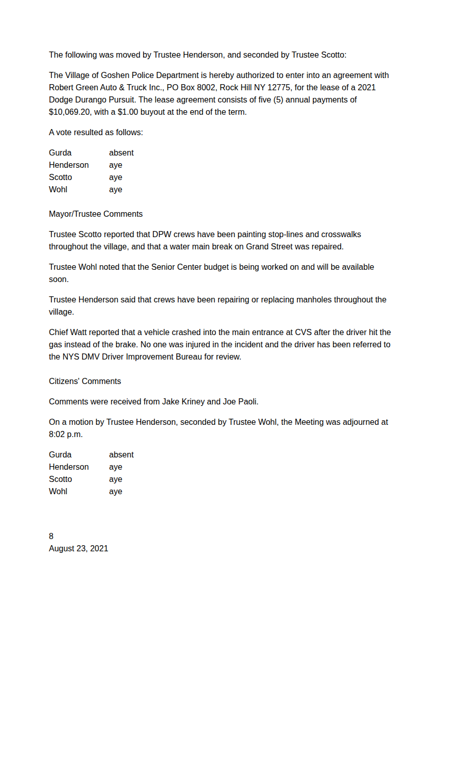The following was moved by Trustee Henderson, and seconded by Trustee Scotto:
The Village of Goshen Police Department is hereby authorized to enter into an agreement with Robert Green Auto & Truck Inc., PO Box 8002, Rock Hill NY 12775, for the lease of a 2021 Dodge Durango Pursuit. The lease agreement consists of five (5) annual payments of $10,069.20, with a $1.00 buyout at the end of the term.
A vote resulted as follows:
| Gurda | absent |
| Henderson | aye |
| Scotto | aye |
| Wohl | aye |
Mayor/Trustee Comments
Trustee Scotto reported that DPW crews have been painting stop-lines and crosswalks throughout the village, and that a water main break on Grand Street was repaired.
Trustee Wohl noted that the Senior Center budget is being worked on and will be available soon.
Trustee Henderson said that crews have been repairing or replacing manholes throughout the village.
Chief Watt reported that a vehicle crashed into the main entrance at CVS after the driver hit the gas instead of the brake. No one was injured in the incident and the driver has been referred to the NYS DMV Driver Improvement Bureau for review.
Citizens' Comments
Comments were received from Jake Kriney and Joe Paoli.
On a motion by Trustee Henderson, seconded by Trustee Wohl, the Meeting was adjourned at 8:02 p.m.
| Gurda | absent |
| Henderson | aye |
| Scotto | aye |
| Wohl | aye |
8
August 23, 2021